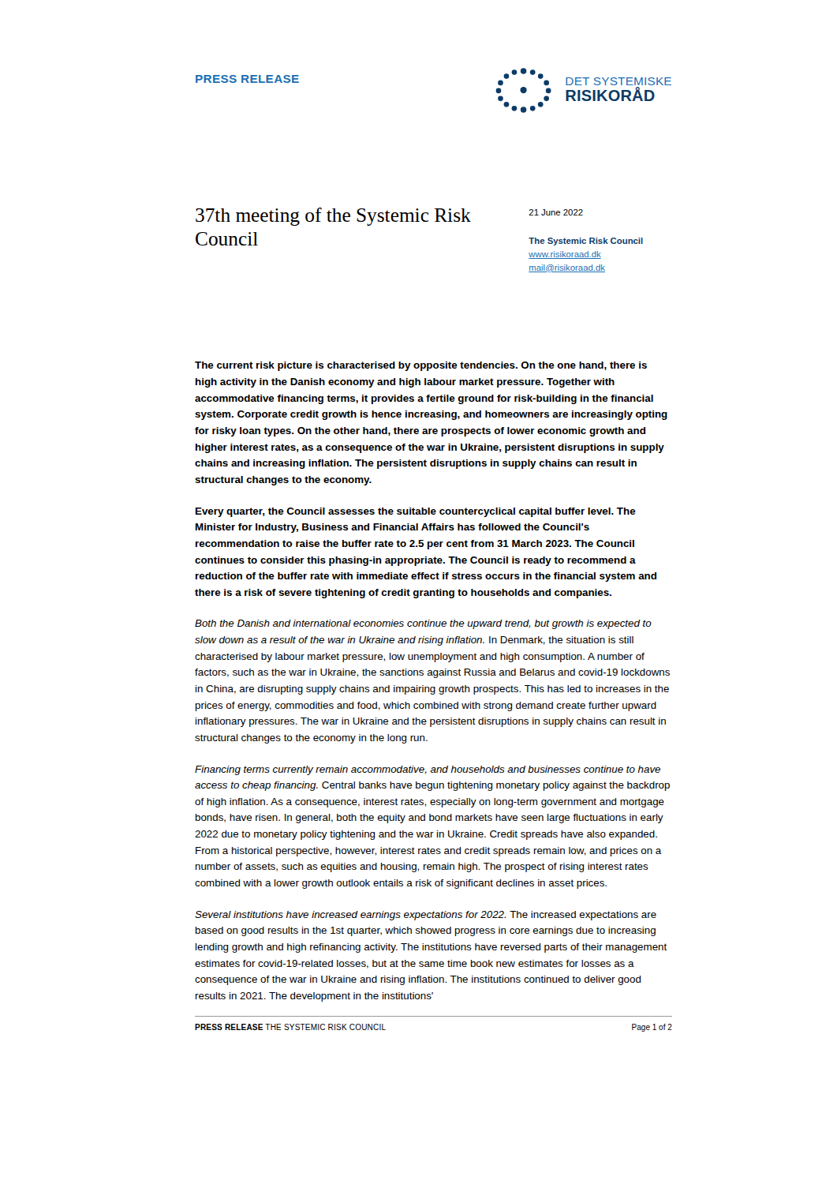PRESS RELEASE
DET SYSTEMISKE
RISIKORÅD
37th meeting of the Systemic Risk Council
21 June 2022
The Systemic Risk Council
www.risikoraad.dk
mail@risikoraad.dk
The current risk picture is characterised by opposite tendencies. On the one hand, there is high activity in the Danish economy and high labour market pressure. Together with accommodative financing terms, it provides a fertile ground for risk-building in the financial system. Corporate credit growth is hence increasing, and homeowners are increasingly opting for risky loan types. On the other hand, there are prospects of lower economic growth and higher interest rates, as a consequence of the war in Ukraine, persistent disruptions in supply chains and increasing inflation. The persistent disruptions in supply chains can result in structural changes to the economy.
Every quarter, the Council assesses the suitable countercyclical capital buffer level. The Minister for Industry, Business and Financial Affairs has followed the Council's recommendation to raise the buffer rate to 2.5 per cent from 31 March 2023. The Council continues to consider this phasing-in appropriate. The Council is ready to recommend a reduction of the buffer rate with immediate effect if stress occurs in the financial system and there is a risk of severe tightening of credit granting to households and companies.
Both the Danish and international economies continue the upward trend, but growth is expected to slow down as a result of the war in Ukraine and rising inflation. In Denmark, the situation is still characterised by labour market pressure, low unemployment and high consumption. A number of factors, such as the war in Ukraine, the sanctions against Russia and Belarus and covid-19 lockdowns in China, are disrupting supply chains and impairing growth prospects. This has led to increases in the prices of energy, commodities and food, which combined with strong demand create further upward inflationary pressures. The war in Ukraine and the persistent disruptions in supply chains can result in structural changes to the economy in the long run.
Financing terms currently remain accommodative, and households and businesses continue to have access to cheap financing. Central banks have begun tightening monetary policy against the backdrop of high inflation. As a consequence, interest rates, especially on long-term government and mortgage bonds, have risen. In general, both the equity and bond markets have seen large fluctuations in early 2022 due to monetary policy tightening and the war in Ukraine. Credit spreads have also expanded. From a historical perspective, however, interest rates and credit spreads remain low, and prices on a number of assets, such as equities and housing, remain high. The prospect of rising interest rates combined with a lower growth outlook entails a risk of significant declines in asset prices.
Several institutions have increased earnings expectations for 2022. The increased expectations are based on good results in the 1st quarter, which showed progress in core earnings due to increasing lending growth and high refinancing activity. The institutions have reversed parts of their management estimates for covid-19-related losses, but at the same time book new estimates for losses as a consequence of the war in Ukraine and rising inflation. The institutions continued to deliver good results in 2021. The development in the institutions'
PRESS RELEASE THE SYSTEMIC RISK COUNCIL
Page 1 of 2